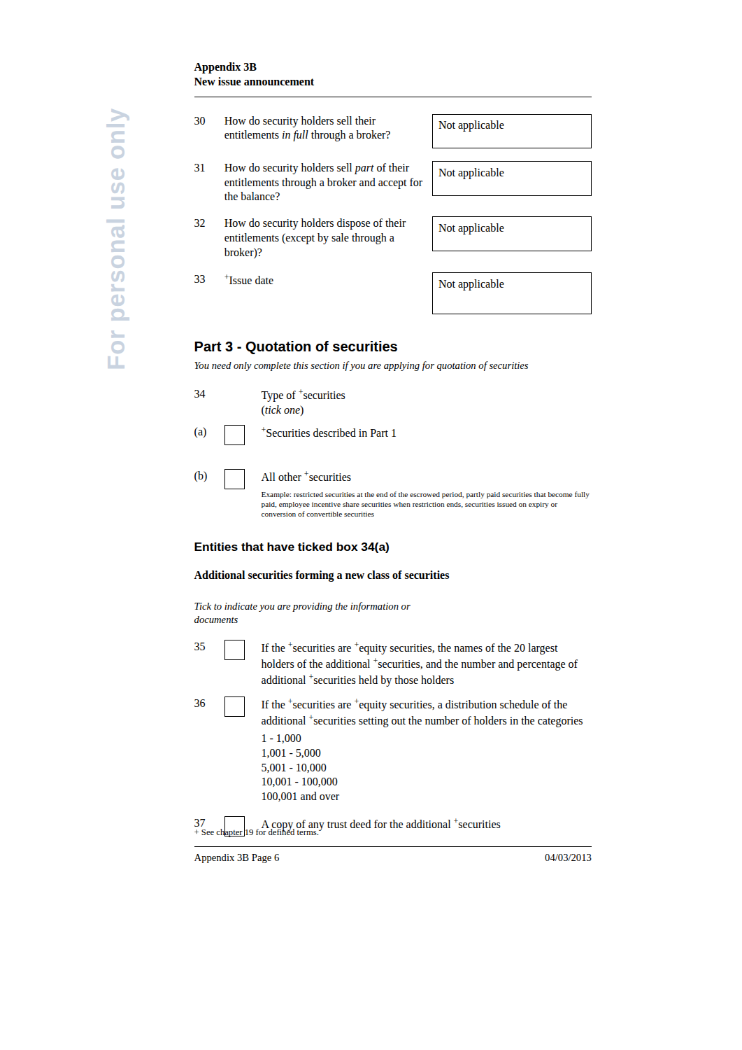For personal use only
Appendix 3B
New issue announcement
| 30 | How do security holders sell their entitlements in full through a broker? | Not applicable |
| 31 | How do security holders sell part of their entitlements through a broker and accept for the balance? | Not applicable |
| 32 | How do security holders dispose of their entitlements (except by sale through a broker)? | Not applicable |
| 33 | + Issue date | Not applicable |
Part 3 - Quotation of securities
You need only complete this section if you are applying for quotation of securities
| 34 | | Type of + securities ( tick one ) |
| (a) | | + Securities described in Part 1 |
| (b) | | All other + securities Example: restricted securities at the end of the escrowed period, partly paid securities that become fully paid, employee incentive share securities when restriction ends, securities issued on expiry or conversion of convertible securities |
Entities that have ticked box 34(a)
Additional securities forming a new class of securities
Tick to indicate you are providing the information or documents
| 35 | | If the + securities are + equity securities, the names of the 20 largest holders of the additional + securities, and the number and percentage of additional + securities held by those holders |
| 36 | | If the + securities are + equity securities, a distribution schedule of the additional + securities setting out the number of holders in the categories 1 - 1,000 1,001 - 5,000 5,001 - 10,000 10,001 - 100,000 100,001 and over |
| 37 | | A copy of any trust deed for the additional + securities |
+ See chapter 19 for defined terms.
Appendix 3B Page 6 04/03/2013